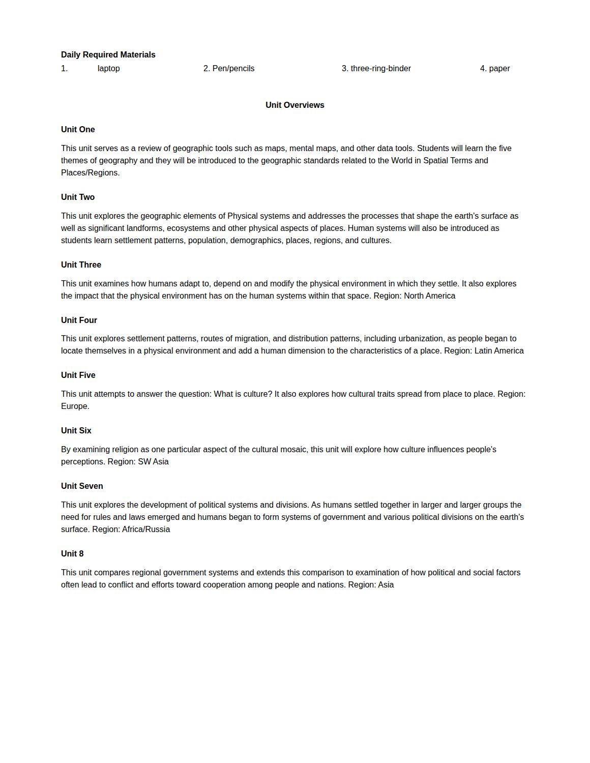Daily Required Materials
1. laptop 2. Pen/pencils 3. three-ring-binder 4. paper
Unit Overviews
Unit One
This unit serves as a review of geographic tools such as maps, mental maps, and other data tools. Students will learn the five themes of geography and they will be introduced to the geographic standards related to the World in Spatial Terms and Places/Regions.
Unit Two
This unit explores the geographic elements of Physical systems and addresses the processes that shape the earth's surface as well as significant landforms, ecosystems and other physical aspects of places. Human systems will also be introduced as students learn settlement patterns, population, demographics, places, regions, and cultures.
Unit Three
This unit examines how humans adapt to, depend on and modify the physical environment in which they settle. It also explores the impact that the physical environment has on the human systems within that space. Region: North America
Unit Four
This unit explores settlement patterns, routes of migration, and distribution patterns, including urbanization, as people began to locate themselves in a physical environment and add a human dimension to the characteristics of a place. Region: Latin America
Unit Five
This unit attempts to answer the question: What is culture? It also explores how cultural traits spread from place to place. Region: Europe.
Unit Six
By examining religion as one particular aspect of the cultural mosaic, this unit will explore how culture influences people's perceptions. Region: SW Asia
Unit Seven
This unit explores the development of political systems and divisions. As humans settled together in larger and larger groups the need for rules and laws emerged and humans began to form systems of government and various political divisions on the earth's surface. Region: Africa/Russia
Unit 8
This unit compares regional government systems and extends this comparison to examination of how political and social factors often lead to conflict and efforts toward cooperation among people and nations. Region: Asia